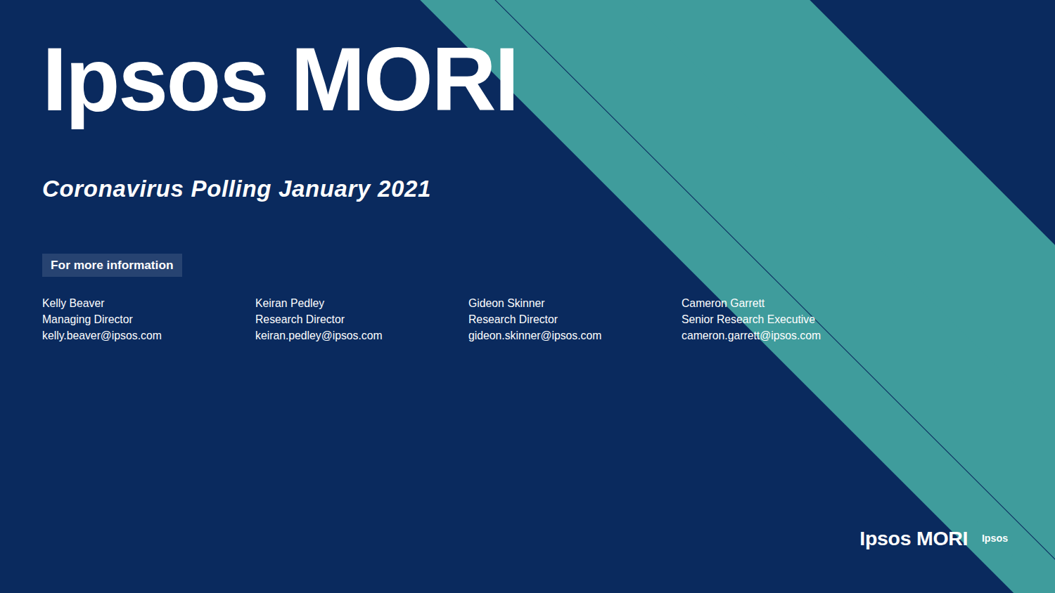Ipsos MORI
Coronavirus Polling January 2021
For more information
Kelly Beaver
Managing Director
kelly.beaver@ipsos.com
Keiran Pedley
Research Director
keiran.pedley@ipsos.com
Gideon Skinner
Research Director
gideon.skinner@ipsos.com
Cameron Garrett
Senior Research Executive
cameron.garrett@ipsos.com
Ipsos MORI Ipsos